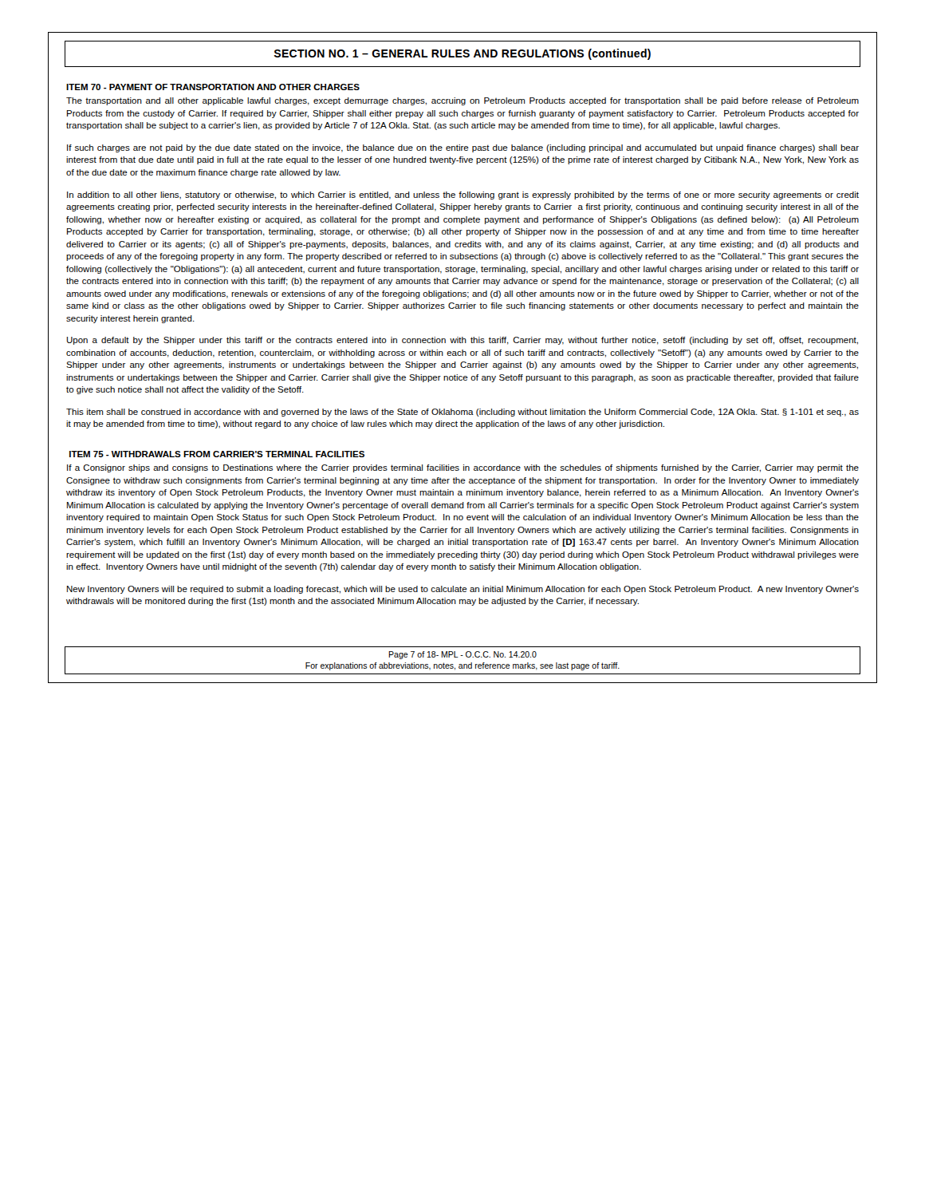SECTION NO. 1 – GENERAL RULES AND REGULATIONS (continued)
ITEM 70 - PAYMENT OF TRANSPORTATION AND OTHER CHARGES
The transportation and all other applicable lawful charges, except demurrage charges, accruing on Petroleum Products accepted for transportation shall be paid before release of Petroleum Products from the custody of Carrier. If required by Carrier, Shipper shall either prepay all such charges or furnish guaranty of payment satisfactory to Carrier. Petroleum Products accepted for transportation shall be subject to a carrier's lien, as provided by Article 7 of 12A Okla. Stat. (as such article may be amended from time to time), for all applicable, lawful charges.
If such charges are not paid by the due date stated on the invoice, the balance due on the entire past due balance (including principal and accumulated but unpaid finance charges) shall bear interest from that due date until paid in full at the rate equal to the lesser of one hundred twenty-five percent (125%) of the prime rate of interest charged by Citibank N.A., New York, New York as of the due date or the maximum finance charge rate allowed by law.
In addition to all other liens, statutory or otherwise, to which Carrier is entitled, and unless the following grant is expressly prohibited by the terms of one or more security agreements or credit agreements creating prior, perfected security interests in the hereinafter-defined Collateral, Shipper hereby grants to Carrier a first priority, continuous and continuing security interest in all of the following, whether now or hereafter existing or acquired, as collateral for the prompt and complete payment and performance of Shipper's Obligations (as defined below): (a) All Petroleum Products accepted by Carrier for transportation, terminaling, storage, or otherwise; (b) all other property of Shipper now in the possession of and at any time and from time to time hereafter delivered to Carrier or its agents; (c) all of Shipper's pre-payments, deposits, balances, and credits with, and any of its claims against, Carrier, at any time existing; and (d) all products and proceeds of any of the foregoing property in any form. The property described or referred to in subsections (a) through (c) above is collectively referred to as the "Collateral." This grant secures the following (collectively the "Obligations"): (a) all antecedent, current and future transportation, storage, terminaling, special, ancillary and other lawful charges arising under or related to this tariff or the contracts entered into in connection with this tariff; (b) the repayment of any amounts that Carrier may advance or spend for the maintenance, storage or preservation of the Collateral; (c) all amounts owed under any modifications, renewals or extensions of any of the foregoing obligations; and (d) all other amounts now or in the future owed by Shipper to Carrier, whether or not of the same kind or class as the other obligations owed by Shipper to Carrier. Shipper authorizes Carrier to file such financing statements or other documents necessary to perfect and maintain the security interest herein granted.
Upon a default by the Shipper under this tariff or the contracts entered into in connection with this tariff, Carrier may, without further notice, setoff (including by set off, offset, recoupment, combination of accounts, deduction, retention, counterclaim, or withholding across or within each or all of such tariff and contracts, collectively "Setoff") (a) any amounts owed by Carrier to the Shipper under any other agreements, instruments or undertakings between the Shipper and Carrier against (b) any amounts owed by the Shipper to Carrier under any other agreements, instruments or undertakings between the Shipper and Carrier. Carrier shall give the Shipper notice of any Setoff pursuant to this paragraph, as soon as practicable thereafter, provided that failure to give such notice shall not affect the validity of the Setoff.
This item shall be construed in accordance with and governed by the laws of the State of Oklahoma (including without limitation the Uniform Commercial Code, 12A Okla. Stat. § 1-101 et seq., as it may be amended from time to time), without regard to any choice of law rules which may direct the application of the laws of any other jurisdiction.
ITEM 75 - WITHDRAWALS FROM CARRIER'S TERMINAL FACILITIES
If a Consignor ships and consigns to Destinations where the Carrier provides terminal facilities in accordance with the schedules of shipments furnished by the Carrier, Carrier may permit the Consignee to withdraw such consignments from Carrier's terminal beginning at any time after the acceptance of the shipment for transportation. In order for the Inventory Owner to immediately withdraw its inventory of Open Stock Petroleum Products, the Inventory Owner must maintain a minimum inventory balance, herein referred to as a Minimum Allocation. An Inventory Owner's Minimum Allocation is calculated by applying the Inventory Owner's percentage of overall demand from all Carrier's terminals for a specific Open Stock Petroleum Product against Carrier's system inventory required to maintain Open Stock Status for such Open Stock Petroleum Product. In no event will the calculation of an individual Inventory Owner's Minimum Allocation be less than the minimum inventory levels for each Open Stock Petroleum Product established by the Carrier for all Inventory Owners which are actively utilizing the Carrier's terminal facilities. Consignments in Carrier's system, which fulfill an Inventory Owner's Minimum Allocation, will be charged an initial transportation rate of [D] 163.47 cents per barrel. An Inventory Owner's Minimum Allocation requirement will be updated on the first (1st) day of every month based on the immediately preceding thirty (30) day period during which Open Stock Petroleum Product withdrawal privileges were in effect. Inventory Owners have until midnight of the seventh (7th) calendar day of every month to satisfy their Minimum Allocation obligation.
New Inventory Owners will be required to submit a loading forecast, which will be used to calculate an initial Minimum Allocation for each Open Stock Petroleum Product. A new Inventory Owner's withdrawals will be monitored during the first (1st) month and the associated Minimum Allocation may be adjusted by the Carrier, if necessary.
Page 7 of 18- MPL - O.C.C. No. 14.20.0
For explanations of abbreviations, notes, and reference marks, see last page of tariff.